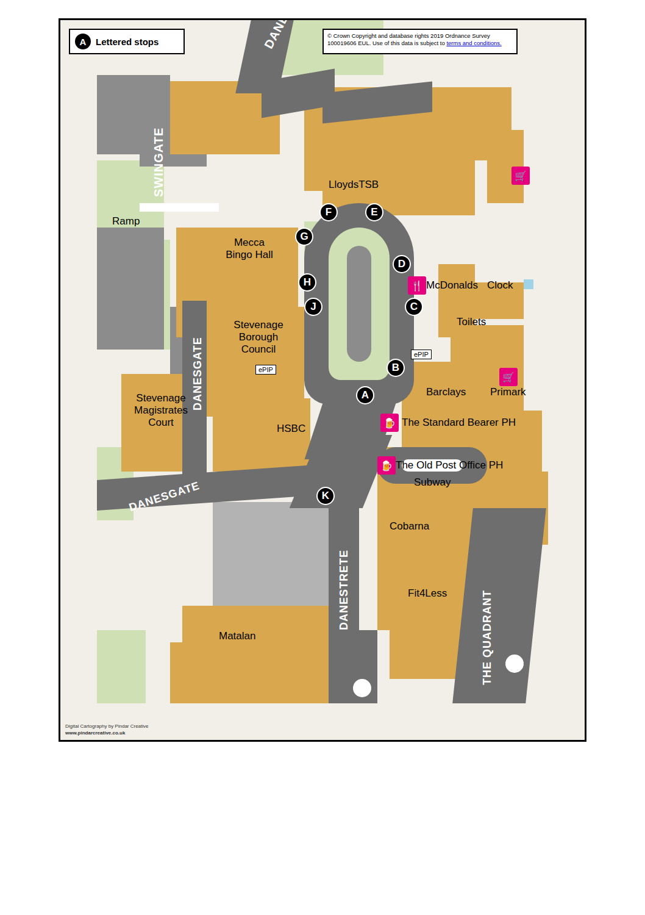A
Lettered stops
© Crown Copyright and database rights 2019 Ordnance Survey
100019606 EUL. Use of this data is subject to terms and conditions.
DANESTRETE
SWINGATE
DANESGATE
DANESGATE
DANESTRETE
THE QUADRANT
Ramp
LloydsTSB
Mecca
Bingo Hall
Stevenage
Borough
Council
Stevenage
Magistrates
Court
HSBC
McDonalds
Clock
Toilets
Barclays
Primark
The Standard Bearer PH
The Old Post Office PH
Subway
Cobarna
Fit4Less
Matalan
ePIP
ePIP
🛒
🛒
🍴
🍺
🍺
F
E
G
D
H
C
J
B
A
K
Digital Cartography by Pindar Creative
www.pindarcreative.co.uk